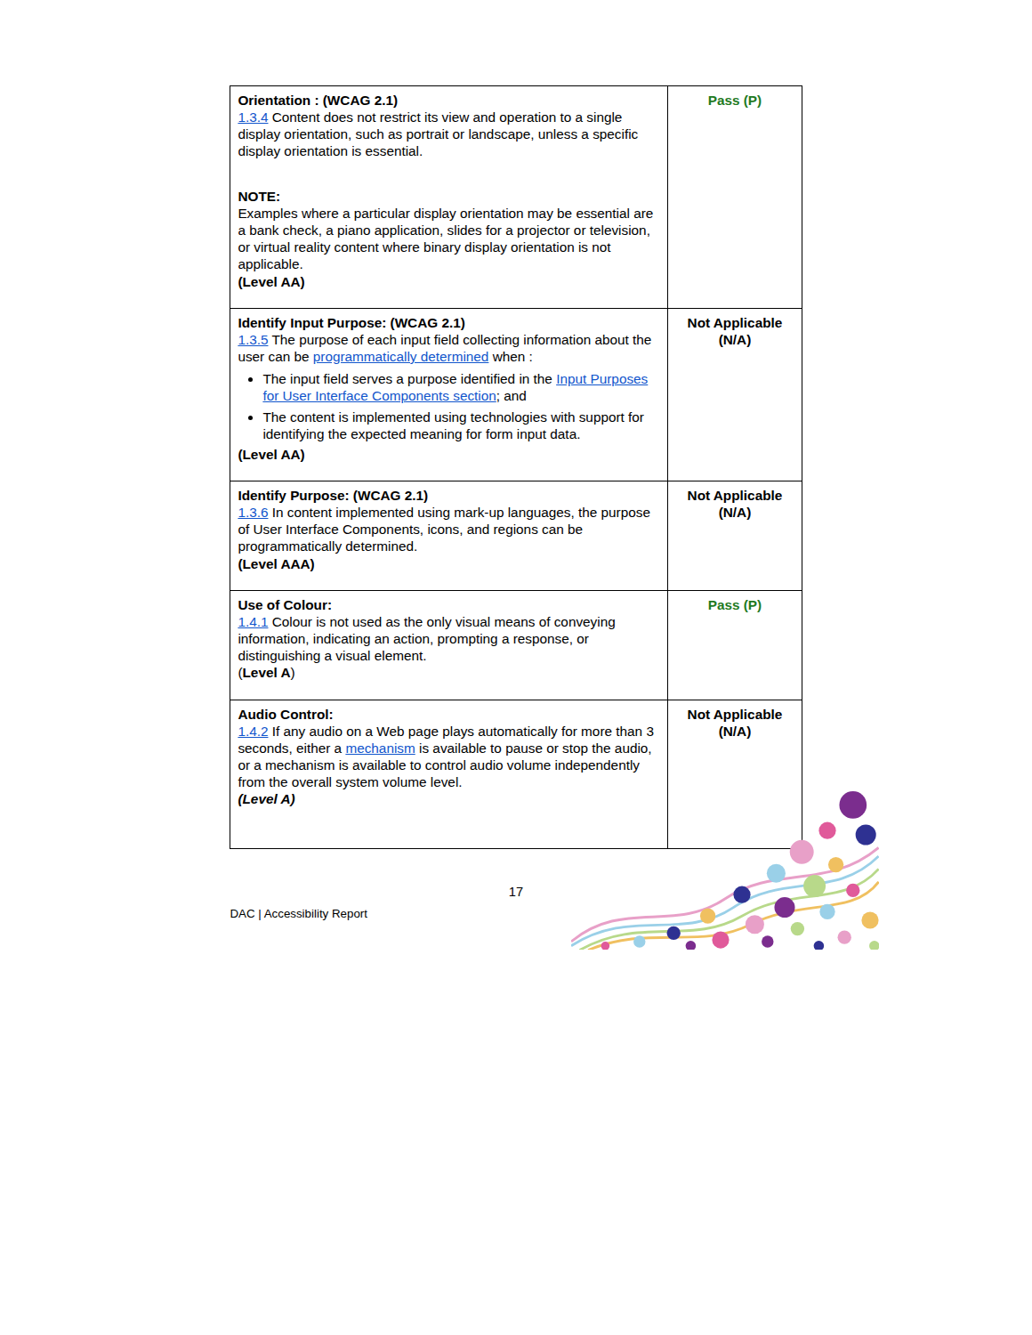| Orientation : (WCAG 2.1) 1.3.4 Content does not restrict its view and operation to a single display orientation, such as portrait or landscape, unless a specific display orientation is essential. NOTE: Examples where a particular display orientation may be essential are a bank check, a piano application, slides for a projector or television, or virtual reality content where binary display orientation is not applicable. (Level AA) | Pass (P) |
| Identify Input Purpose: (WCAG 2.1) 1.3.5 The purpose of each input field collecting information about the user can be programmatically determined when : The input field serves a purpose identified in the Input Purposes for User Interface Components section ; and The content is implemented using technologies with support for identifying the expected meaning for form input data. (Level AA) | Not Applicable (N/A) |
| Identify Purpose: (WCAG 2.1) 1.3.6 In content implemented using mark-up languages, the purpose of User Interface Components, icons, and regions can be programmatically determined. (Level AAA) | Not Applicable (N/A) |
| Use of Colour: 1.4.1 Colour is not used as the only visual means of conveying information, indicating an action, prompting a response, or distinguishing a visual element. ( Level A ) | Pass (P) |
| Audio Control: 1.4.2 If any audio on a Web page plays automatically for more than 3 seconds, either a mechanism is available to pause or stop the audio, or a mechanism is available to control audio volume independently from the overall system volume level. (Level A) | Not Applicable (N/A) |
17
DAC | Accessibility Report